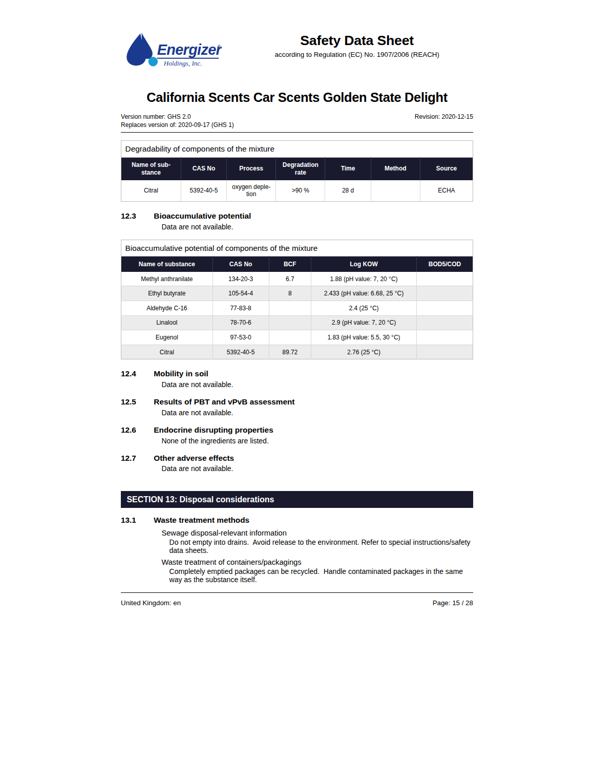Energizer ® Holdings, Inc.
Safety Data Sheet
according to Regulation (EC) No. 1907/2006 (REACH)
California Scents Car Scents Golden State Delight
Version number: GHS 2.0
Replaces version of: 2020-09-17 (GHS 1)
Revision: 2020-12-15
Degradability of components of the mixture
| Name of sub­stance | CAS No | Process | Degradation rate | Time | Method | Source |
| --- | --- | --- | --- | --- | --- | --- |
| Citral | 5392-40-5 | oxygen deple­tion | >90 % | 28 d | | ECHA |
12.3
Bioaccumulative potential
Data are not available.
Bioaccumulative potential of components of the mixture
| Name of substance | CAS No | BCF | Log KOW | BOD5/COD |
| --- | --- | --- | --- | --- |
| Methyl anthranilate | 134-20-3 | 6.7 | 1.88 (pH value: 7, 20 °C) | |
| Ethyl butyrate | 105-54-4 | 8 | 2.433 (pH value: 6.68, 25 °C) | |
| Aldehyde C-16 | 77-83-8 | | 2.4 (25 °C) | |
| Linalool | 78-70-6 | | 2.9 (pH value: 7, 20 °C) | |
| Eugenol | 97-53-0 | | 1.83 (pH value: 5.5, 30 °C) | |
| Citral | 5392-40-5 | 89.72 | 2.76 (25 °C) | |
12.4
Mobility in soil
Data are not available.
12.5
Results of PBT and vPvB assessment
Data are not available.
12.6
Endocrine disrupting properties
None of the ingredients are listed.
12.7
Other adverse effects
Data are not available.
SECTION 13: Disposal considerations
13.1
Waste treatment methods
Sewage disposal-relevant information
Do not empty into drains. Avoid release to the environment. Refer to special instructions/safety data sheets.
Waste treatment of containers/packagings
Completely emptied packages can be recycled. Handle contaminated packages in the same way as the substance itself.
United Kingdom: en
Page: 15 / 28